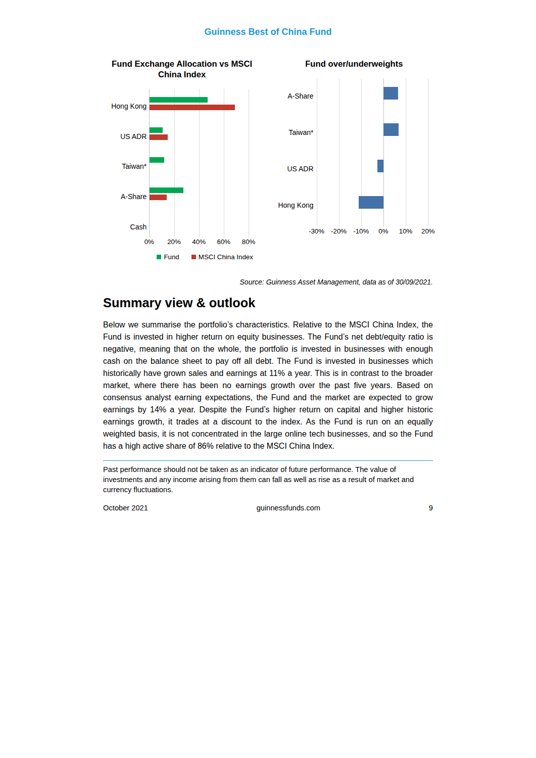Guinness Best of China Fund
Fund Exchange Allocation vs MSCI
China Index
Hong Kong
US ADR
Taiwan*
A-Share
Cash
0% 20% 40% 60% 80%
Fund MSCI China Index
Fund over/underweights
A-Share
Taiwan*
US ADR
Hong Kong
-30% -20% -10% 0% 10% 20%
Source: Guinness Asset Management, data as of 30/09/2021.
Summary view & outlook
Below we summarise the portfolio’s characteristics. Relative to the MSCI China Index, the Fund is invested in higher return on equity businesses. The Fund’s net debt/equity ratio is negative, meaning that on the whole, the portfolio is invested in businesses with enough cash on the balance sheet to pay off all debt. The Fund is invested in businesses which historically have grown sales and earnings at 11% a year. This is in contrast to the broader market, where there has been no earnings growth over the past five years. Based on consensus analyst earning expectations, the Fund and the market are expected to grow earnings by 14% a year. Despite the Fund’s higher return on capital and higher historic earnings growth, it trades at a discount to the index. As the Fund is run on an equally weighted basis, it is not concentrated in the large online tech businesses, and so the Fund has a high active share of 86% relative to the MSCI China Index.
Past performance should not be taken as an indicator of future performance. The value of investments and any income arising from them can fall as well as rise as a result of market and currency fluctuations.
October 2021 guinnessfunds.com 9